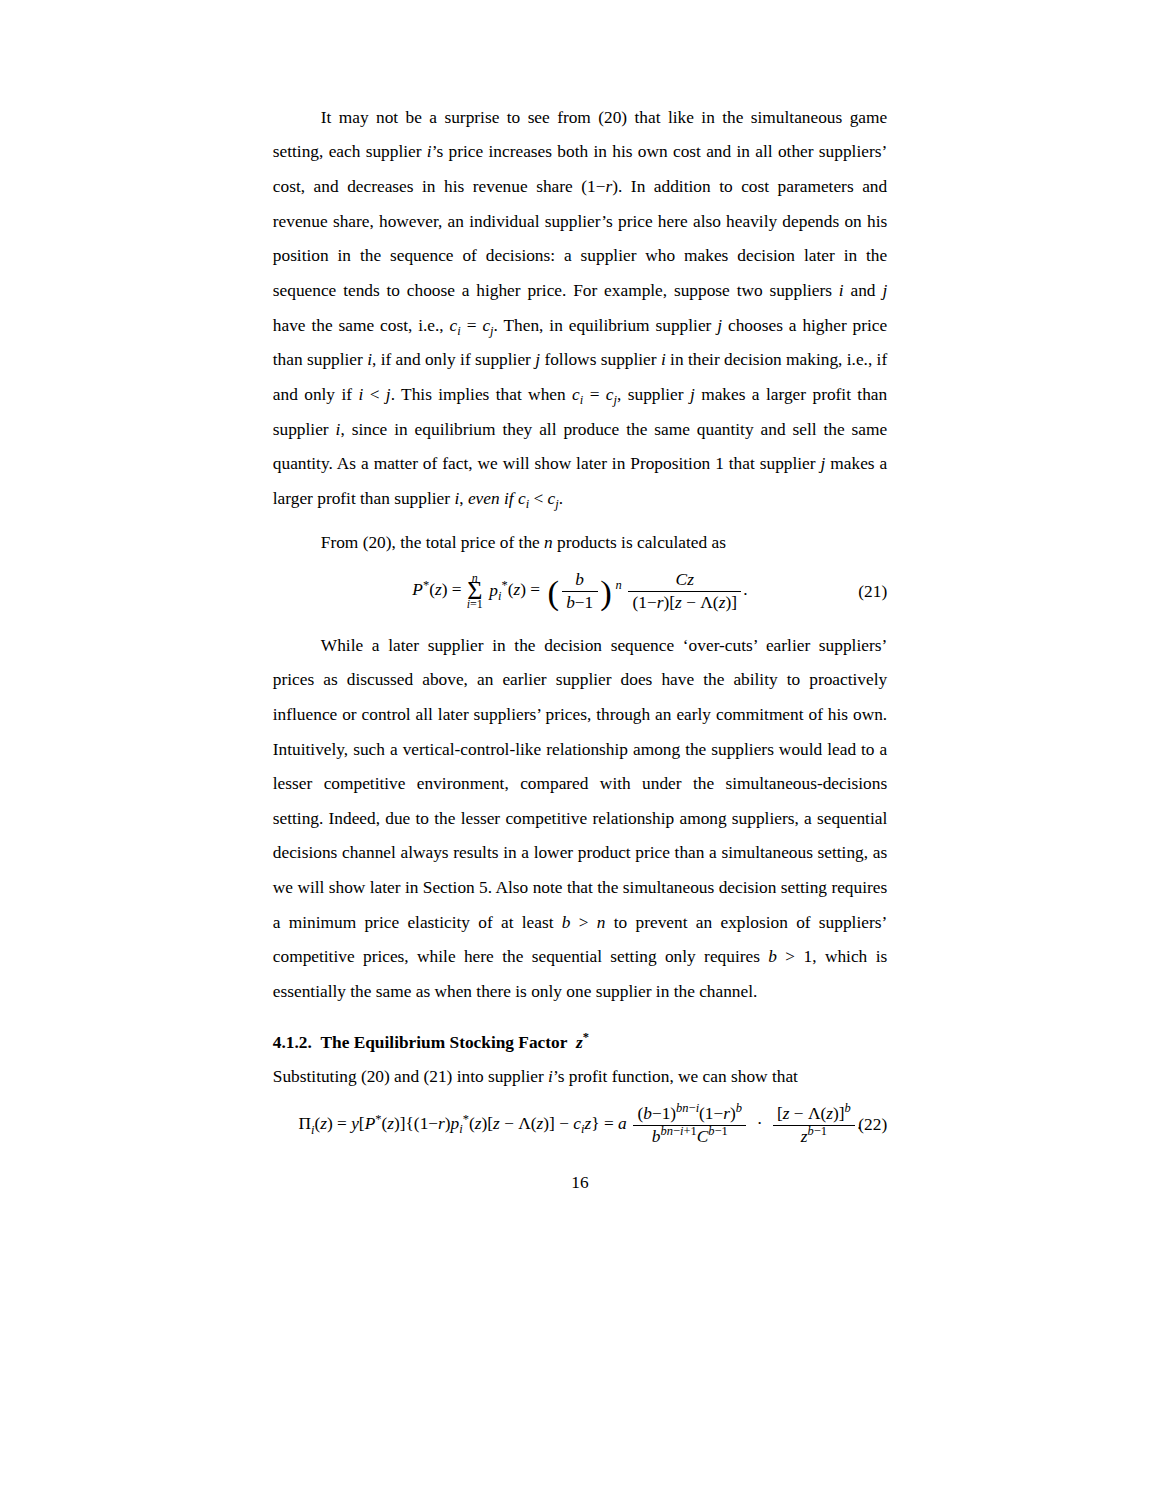It may not be a surprise to see from (20) that like in the simultaneous game setting, each supplier i’s price increases both in his own cost and in all other suppliers’ cost, and decreases in his revenue share (1−r). In addition to cost parameters and revenue share, however, an individual supplier’s price here also heavily depends on his position in the sequence of decisions: a supplier who makes decision later in the sequence tends to choose a higher price. For example, suppose two suppliers i and j have the same cost, i.e., ci = cj. Then, in equilibrium supplier j chooses a higher price than supplier i, if and only if supplier j follows supplier i in their decision making, i.e., if and only if i < j. This implies that when ci = cj, supplier j makes a larger profit than supplier i, since in equilibrium they all produce the same quantity and sell the same quantity. As a matter of fact, we will show later in Proposition 1 that supplier j makes a larger profit than supplier i, even if ci < cj.
From (20), the total price of the n products is calculated as
P*(z) = Σni=1 pi*(z) = bb−1 n Cz(1−r)[z − Λ(z)]. (21)
While a later supplier in the decision sequence ‘over-cuts’ earlier suppliers’ prices as discussed above, an earlier supplier does have the ability to proactively influence or control all later suppliers’ prices, through an early commitment of his own. Intuitively, such a vertical-control-like relationship among the suppliers would lead to a lesser competitive environment, compared with under the simultaneous-decisions setting. Indeed, due to the lesser competitive relationship among suppliers, a sequential decisions channel always results in a lower product price than a simultaneous setting, as we will show later in Section 5. Also note that the simultaneous decision setting requires a minimum price elasticity of at least b > n to prevent an explosion of suppliers’ competitive prices, while here the sequential setting only requires b > 1, which is essentially the same as when there is only one supplier in the channel.
4.1.2. The Equilibrium Stocking Factor z*
Substituting (20) and (21) into supplier i’s profit function, we can show that
Πi(z) = y[P*(z)]{(1−r)pi*(z)[z − Λ(z)] − ciz} = a (b−1)bn−i(1−r)b bbn−i+1Cb−1 · [z − Λ(z)]b zb−1 . (22)
16